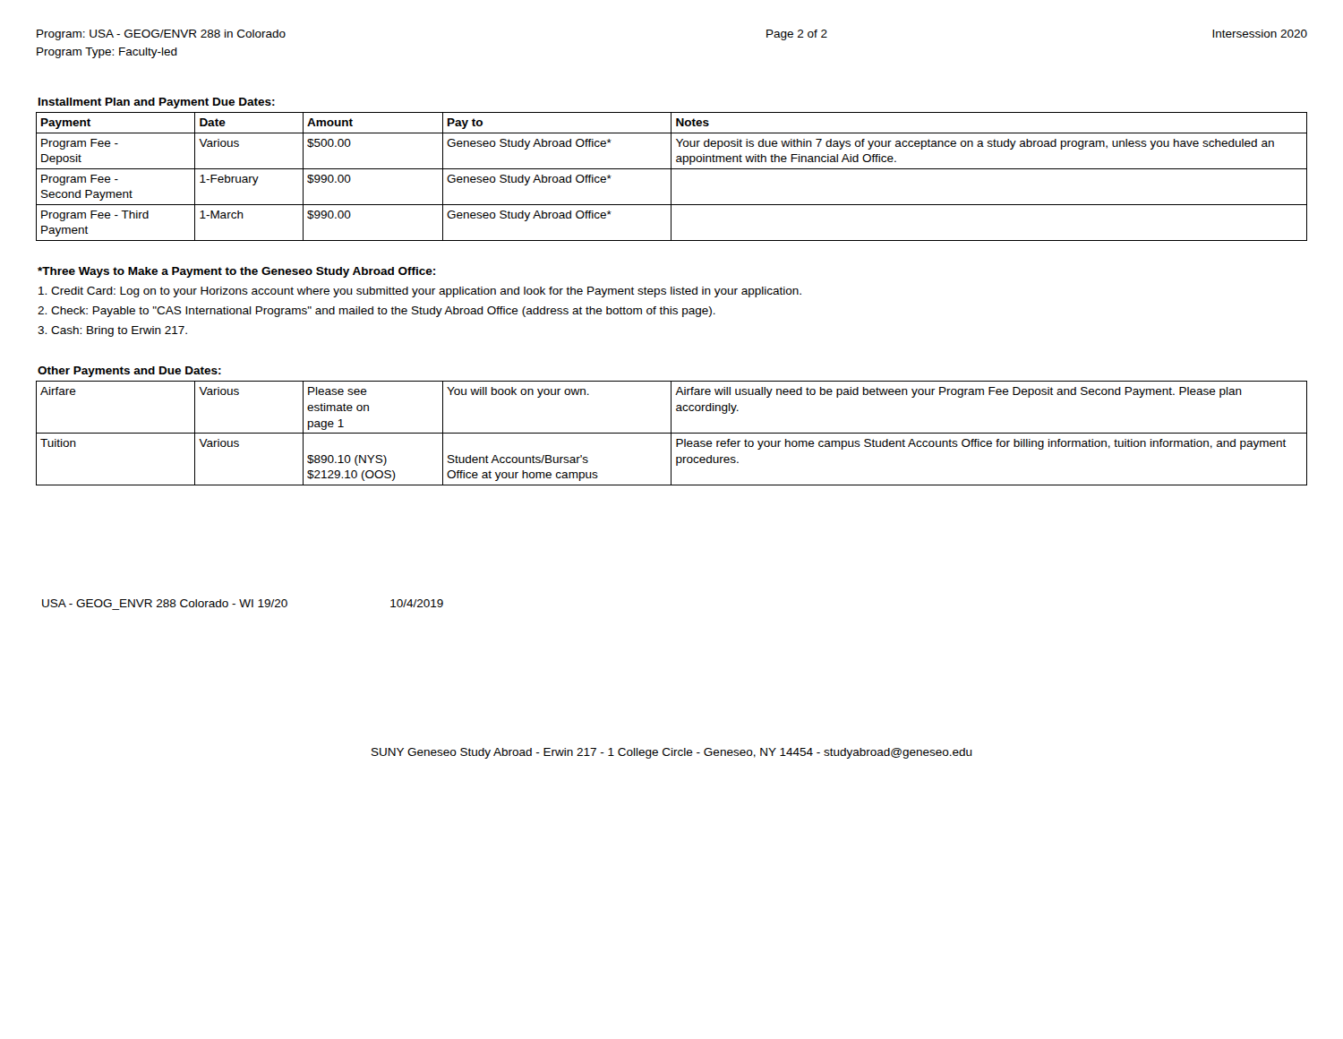Program: USA - GEOG/ENVR 288 in Colorado
Program Type: Faculty-led
Intersession 2020
Page 2 of 2
Installment Plan and Payment Due Dates:
| Payment | Date | Amount | Pay to | Notes |
| --- | --- | --- | --- | --- |
| Program Fee - Deposit | Various | $500.00 | Geneseo Study Abroad Office* | Your deposit is due within 7 days of your acceptance on a study abroad program, unless you have scheduled an appointment with the Financial Aid Office. |
| Program Fee - Second Payment | 1-February | $990.00 | Geneseo Study Abroad Office* | |
| Program Fee - Third Payment | 1-March | $990.00 | Geneseo Study Abroad Office* | |
*Three Ways to Make a Payment to the Geneseo Study Abroad Office:
1. Credit Card: Log on to your Horizons account where you submitted your application and look for the Payment steps listed in your application.
2. Check: Payable to "CAS International Programs" and mailed to the Study Abroad Office (address at the bottom of this page).
3. Cash: Bring to Erwin 217.
Other Payments and Due Dates:
| Airfare | Various | Please see estimate on page 1 | You will book on your own. | Airfare will usually need to be paid between your Program Fee Deposit and Second Payment. Please plan accordingly. |
| Tuition | Various | $890.10 (NYS) $2129.10 (OOS) | Student Accounts/Bursar's Office at your home campus | Please refer to your home campus Student Accounts Office for billing information, tuition information, and payment procedures. |
USA - GEOG_ENVR 288 Colorado - WI 19/20 10/4/2019
SUNY Geneseo Study Abroad - Erwin 217 - 1 College Circle - Geneseo, NY 14454 - studyabroad@geneseo.edu